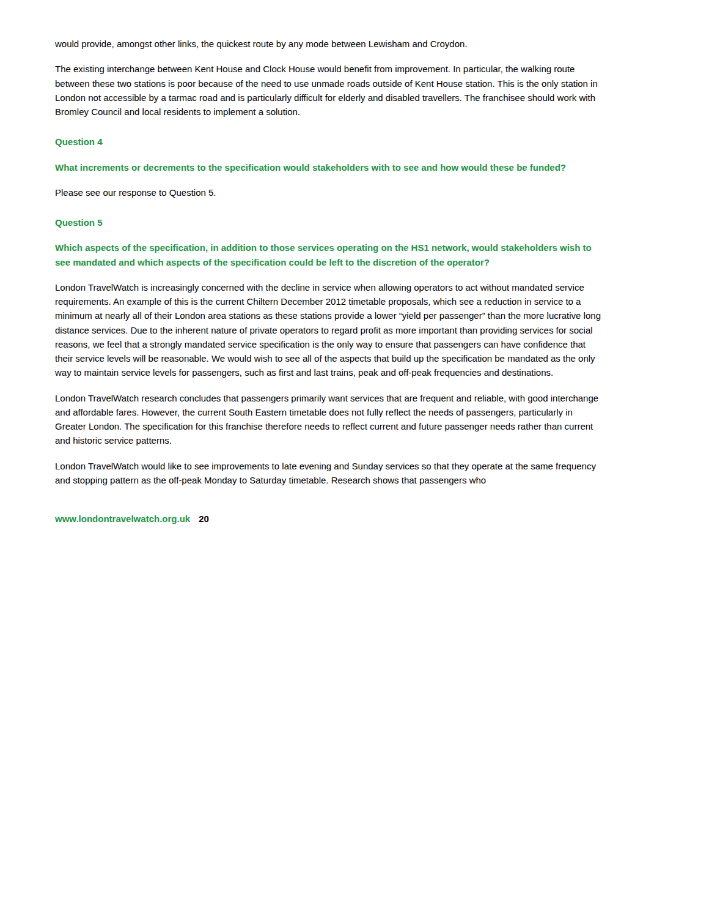would provide, amongst other links, the quickest route by any mode between Lewisham and Croydon.
The existing interchange between Kent House and Clock House would benefit from improvement. In particular, the walking route between these two stations is poor because of the need to use unmade roads outside of Kent House station. This is the only station in London not accessible by a tarmac road and is particularly difficult for elderly and disabled travellers. The franchisee should work with Bromley Council and local residents to implement a solution.
Question 4
What increments or decrements to the specification would stakeholders with to see and how would these be funded?
Please see our response to Question 5.
Question 5
Which aspects of the specification, in addition to those services operating on the HS1 network, would stakeholders wish to see mandated and which aspects of the specification could be left to the discretion of the operator?
London TravelWatch is increasingly concerned with the decline in service when allowing operators to act without mandated service requirements. An example of this is the current Chiltern December 2012 timetable proposals, which see a reduction in service to a minimum at nearly all of their London area stations as these stations provide a lower “yield per passenger” than the more lucrative long distance services. Due to the inherent nature of private operators to regard profit as more important than providing services for social reasons, we feel that a strongly mandated service specification is the only way to ensure that passengers can have confidence that their service levels will be reasonable. We would wish to see all of the aspects that build up the specification be mandated as the only way to maintain service levels for passengers, such as first and last trains, peak and off-peak frequencies and destinations.
London TravelWatch research concludes that passengers primarily want services that are frequent and reliable, with good interchange and affordable fares. However, the current South Eastern timetable does not fully reflect the needs of passengers, particularly in Greater London. The specification for this franchise therefore needs to reflect current and future passenger needs rather than current and historic service patterns.
London TravelWatch would like to see improvements to late evening and Sunday services so that they operate at the same frequency and stopping pattern as the off-peak Monday to Saturday timetable. Research shows that passengers who
www.londontravelwatch.org.uk 20